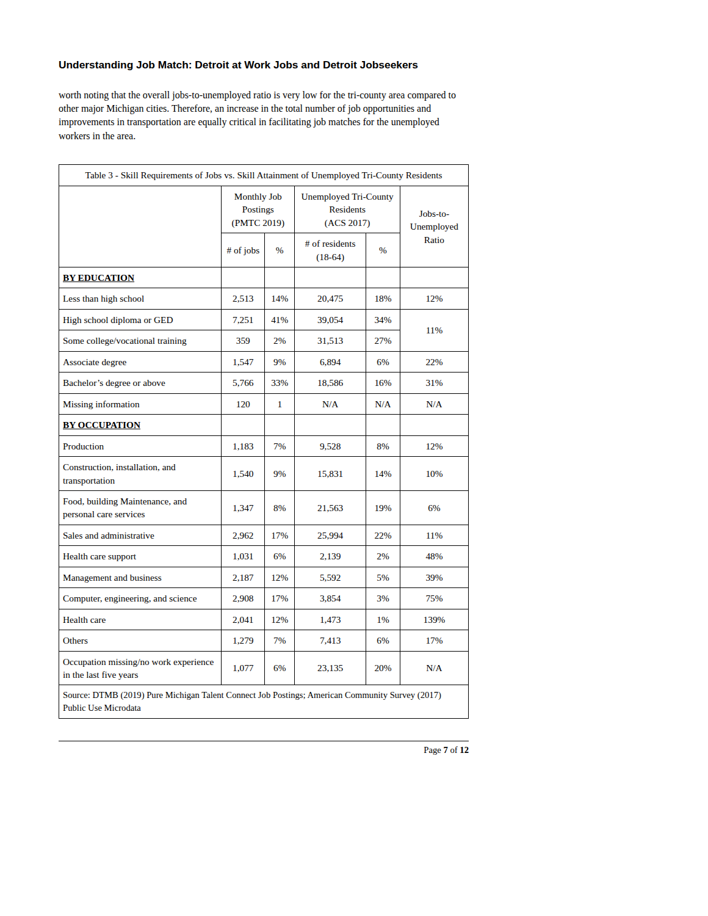Understanding Job Match: Detroit at Work Jobs and Detroit Jobseekers
worth noting that the overall jobs-to-unemployed ratio is very low for the tri-county area compared to other major Michigan cities. Therefore, an increase in the total number of job opportunities and improvements in transportation are equally critical in facilitating job matches for the unemployed workers in the area.
Table 3 - Skill Requirements of Jobs vs. Skill Attainment of Unemployed Tri-County Residents
| | Monthly Job Postings (PMTC 2019) | Unemployed Tri-County Residents (ACS 2017) | Jobs-to- Unemployed Ratio |
| --- | --- | --- | --- |
| # of jobs | % | # of residents (18-64) | % |
| BY EDUCATION | | | | | |
| Less than high school | 2,513 | 14% | 20,475 | 18% | 12% |
| High school diploma or GED | 7,251 | 41% | 39,054 | 34% | 11% |
| Some college/vocational training | 359 | 2% | 31,513 | 27% |
| Associate degree | 1,547 | 9% | 6,894 | 6% | 22% |
| Bachelor’s degree or above | 5,766 | 33% | 18,586 | 16% | 31% |
| Missing information | 120 | 1 | N/A | N/A | N/A |
| BY OCCUPATION | | | | | |
| Production | 1,183 | 7% | 9,528 | 8% | 12% |
| Construction, installation, and transportation | 1,540 | 9% | 15,831 | 14% | 10% |
| Food, building Maintenance, and personal care services | 1,347 | 8% | 21,563 | 19% | 6% |
| Sales and administrative | 2,962 | 17% | 25,994 | 22% | 11% |
| Health care support | 1,031 | 6% | 2,139 | 2% | 48% |
| Management and business | 2,187 | 12% | 5,592 | 5% | 39% |
| Computer, engineering, and science | 2,908 | 17% | 3,854 | 3% | 75% |
| Health care | 2,041 | 12% | 1,473 | 1% | 139% |
| Others | 1,279 | 7% | 7,413 | 6% | 17% |
| Occupation missing/no work experience in the last five years | 1,077 | 6% | 23,135 | 20% | N/A |
| Source: DTMB (2019) Pure Michigan Talent Connect Job Postings; American Community Survey (2017) Public Use Microdata |
Page 7 of 12